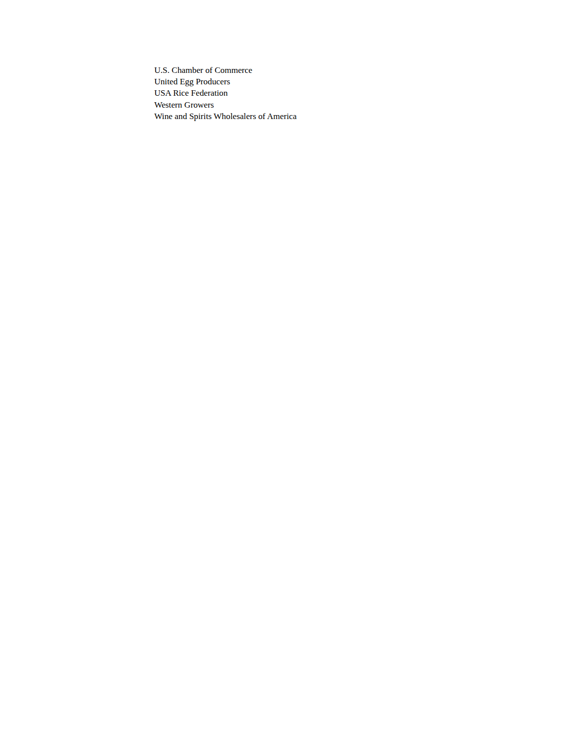U.S. Chamber of Commerce
United Egg Producers
USA Rice Federation
Western Growers
Wine and Spirits Wholesalers of America